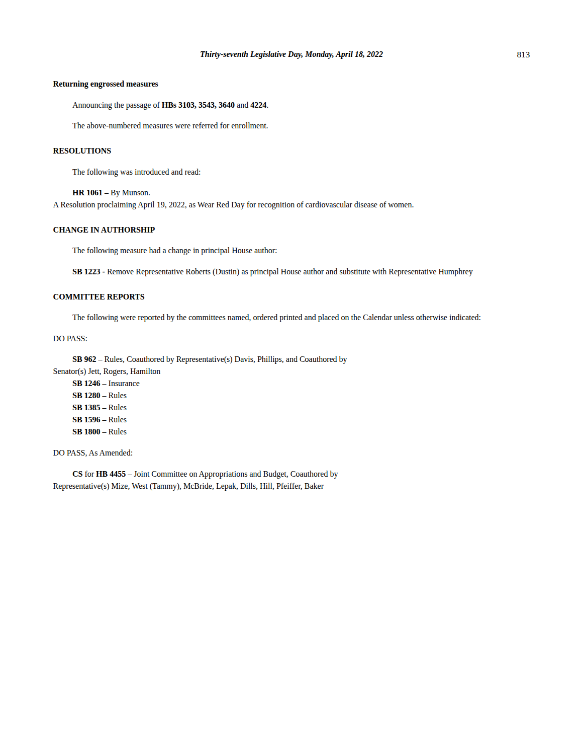Thirty-seventh Legislative Day, Monday, April 18, 2022 813
Returning engrossed measures
Announcing the passage of HBs 3103, 3543, 3640 and 4224.
The above-numbered measures were referred for enrollment.
Resolutions
The following was introduced and read:
HR 1061 – By Munson. A Resolution proclaiming April 19, 2022, as Wear Red Day for recognition of cardiovascular disease of women.
Change in Authorship
The following measure had a change in principal House author:
SB 1223 - Remove Representative Roberts (Dustin) as principal House author and substitute with Representative Humphrey
Committee Reports
The following were reported by the committees named, ordered printed and placed on the Calendar unless otherwise indicated:
DO PASS:
SB 962 – Rules, Coauthored by Representative(s) Davis, Phillips, and Coauthored by Senator(s) Jett, Rogers, Hamilton
SB 1246 – Insurance
SB 1280 – Rules
SB 1385 – Rules
SB 1596 – Rules
SB 1800 – Rules
DO PASS, As Amended:
CS for HB 4455 – Joint Committee on Appropriations and Budget, Coauthored by Representative(s) Mize, West (Tammy), McBride, Lepak, Dills, Hill, Pfeiffer, Baker